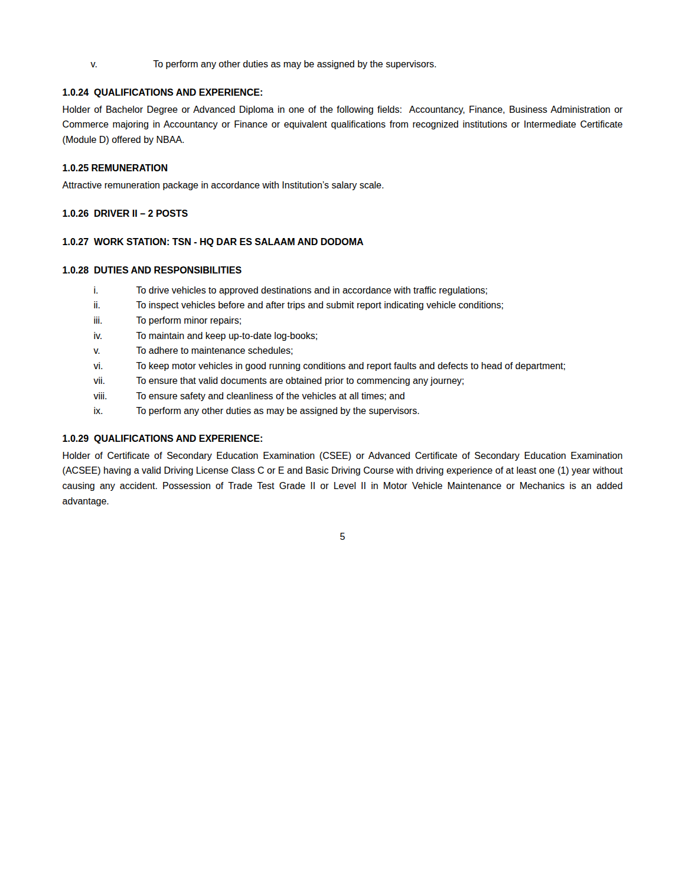v. To perform any other duties as may be assigned by the supervisors.
1.0.24 QUALIFICATIONS AND EXPERIENCE:
Holder of Bachelor Degree or Advanced Diploma in one of the following fields: Accountancy, Finance, Business Administration or Commerce majoring in Accountancy or Finance or equivalent qualifications from recognized institutions or Intermediate Certificate (Module D) offered by NBAA.
1.0.25 REMUNERATION
Attractive remuneration package in accordance with Institution’s salary scale.
1.0.26 DRIVER II – 2 POSTS
1.0.27 WORK STATION: TSN - HQ DAR ES SALAAM AND DODOMA
1.0.28 DUTIES AND RESPONSIBILITIES
i. To drive vehicles to approved destinations and in accordance with traffic regulations;
ii. To inspect vehicles before and after trips and submit report indicating vehicle conditions;
iii. To perform minor repairs;
iv. To maintain and keep up-to-date log-books;
v. To adhere to maintenance schedules;
vi. To keep motor vehicles in good running conditions and report faults and defects to head of department;
vii. To ensure that valid documents are obtained prior to commencing any journey;
viii. To ensure safety and cleanliness of the vehicles at all times; and
ix. To perform any other duties as may be assigned by the supervisors.
1.0.29 QUALIFICATIONS AND EXPERIENCE:
Holder of Certificate of Secondary Education Examination (CSEE) or Advanced Certificate of Secondary Education Examination (ACSEE) having a valid Driving License Class C or E and Basic Driving Course with driving experience of at least one (1) year without causing any accident. Possession of Trade Test Grade II or Level II in Motor Vehicle Maintenance or Mechanics is an added advantage.
5